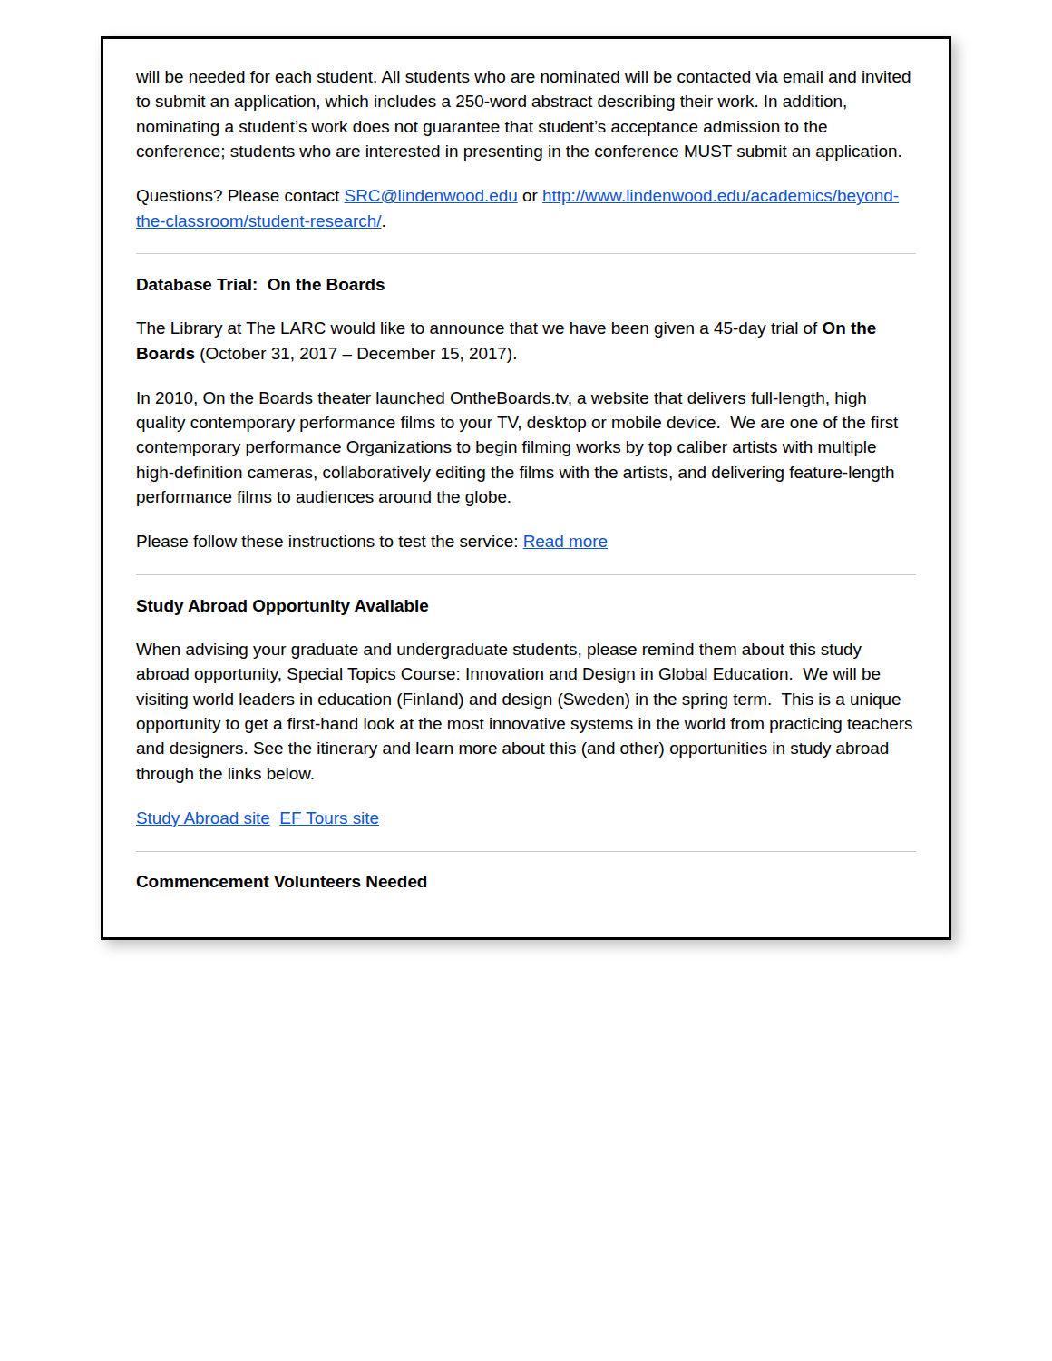will be needed for each student. All students who are nominated will be contacted via email and invited to submit an application, which includes a 250-word abstract describing their work. In addition, nominating a student’s work does not guarantee that student’s acceptance admission to the conference; students who are interested in presenting in the conference MUST submit an application.
Questions? Please contact SRC@lindenwood.edu or http://www.lindenwood.edu/academics/beyond-the-classroom/student-research/.
Database Trial: On the Boards
The Library at The LARC would like to announce that we have been given a 45-day trial of On the Boards (October 31, 2017 – December 15, 2017).
In 2010, On the Boards theater launched OntheBoards.tv, a website that delivers full-length, high quality contemporary performance films to your TV, desktop or mobile device. We are one of the first contemporary performance Organizations to begin filming works by top caliber artists with multiple high-definition cameras, collaboratively editing the films with the artists, and delivering feature-length performance films to audiences around the globe.
Please follow these instructions to test the service: Read more
Study Abroad Opportunity Available
When advising your graduate and undergraduate students, please remind them about this study abroad opportunity, Special Topics Course: Innovation and Design in Global Education. We will be visiting world leaders in education (Finland) and design (Sweden) in the spring term. This is a unique opportunity to get a first-hand look at the most innovative systems in the world from practicing teachers and designers. See the itinerary and learn more about this (and other) opportunities in study abroad through the links below.
Study Abroad site EF Tours site
Commencement Volunteers Needed